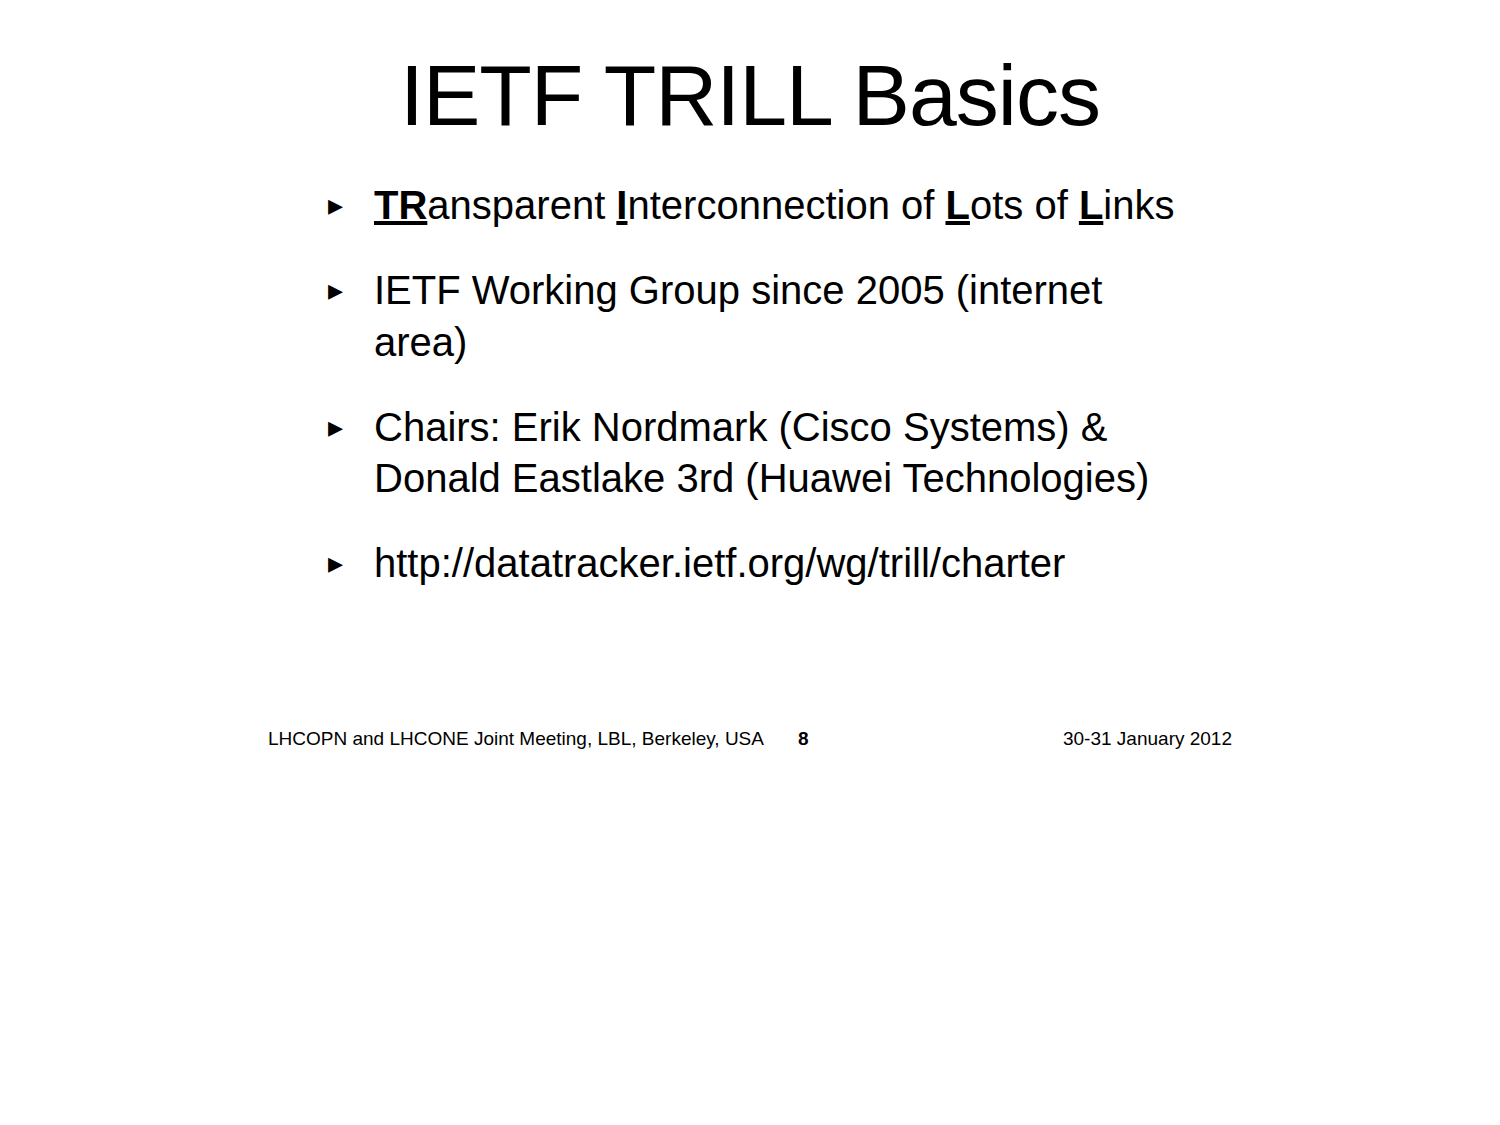IETF TRILL Basics
TRansparent Interconnection of Lots of Links
IETF Working Group since 2005 (internet area)
Chairs: Erik Nordmark (Cisco Systems) & Donald Eastlake 3rd (Huawei Technologies)
http://datatracker.ietf.org/wg/trill/charter
LHCOPN and LHCONE Joint Meeting, LBL, Berkeley, USA 8 30-31 January 2012